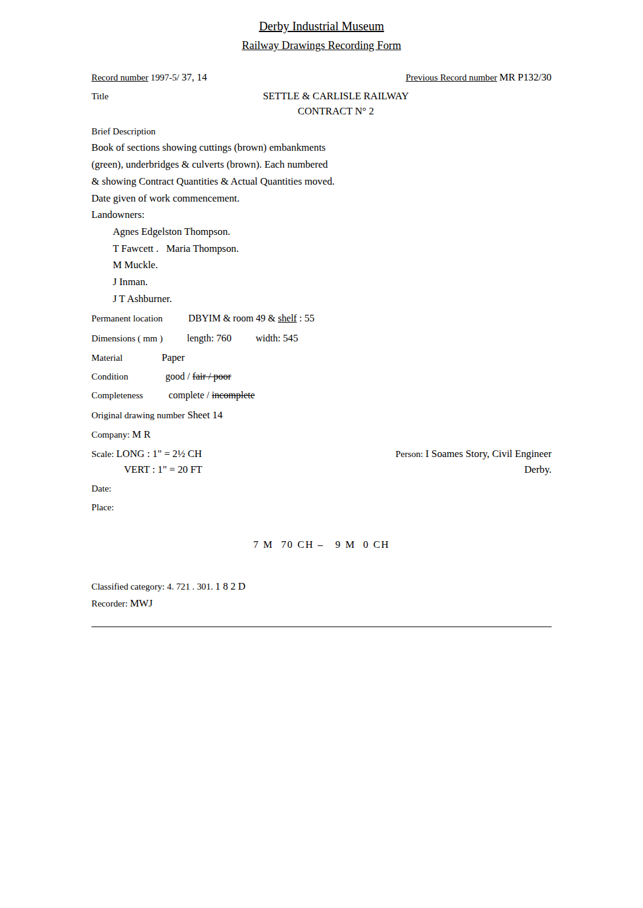Derby Industrial Museum
Railway Drawings Recording Form
Record number 1997-5/ 37, 14 Previous Record number MR P132/30
Title SETTLE & CARLISLE RAILWAY
CONTRACT N° 2
Brief Description
Book of sections showing cuttings (brown) embankments (green), underbridges & culverts (brown). Each numbered & showing Contract Quantities & Actual Quantities moved. Date given of work commencement. Landowners:
Agnes Edgelston Thompson. T Fawcett . Maria Thompson. M Muckle. J Inman. J T Ashburner.
Permanent location DBYIM & room 49 & shelf : 55
Dimensions ( mm ) length: 760 width: 545
Material Paper
Condition good / fair / poor
Completeness complete / incomplete
Original drawing number Sheet 14
Company: M R
Scale: LONG : 1" = 2½ CH
VERT : 1" = 20 FT Person: I Soames Story, Civil Engineer
Derby.
Date:
Place:
7 M 70 CH – 9 M 0 CH
Classified category: 4. 721 . 301. 1 8 2 D
Recorder: MWJ